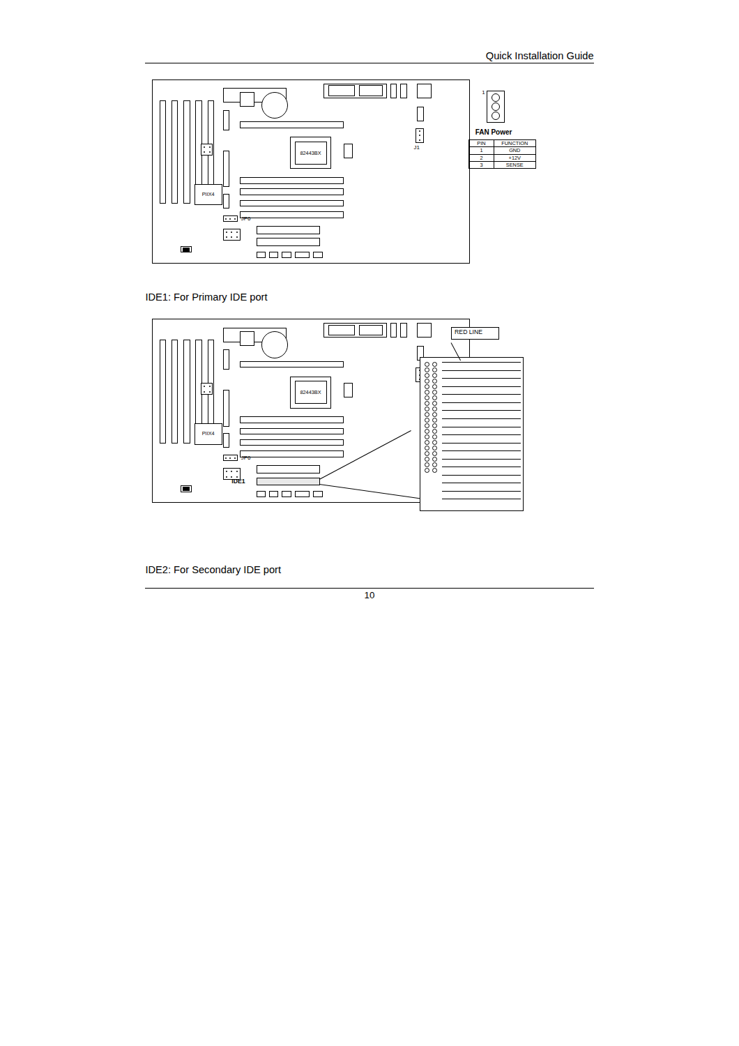Quick Installation Guide
============================================================ FIGURE 1 : Board with FAN Power callout ============================================================
PIIX4
82443BX
J1
JP6
1
FAN Power
| PIN | FUNCTION |
| 1 | GND |
| 2 | +12V |
| 3 | SENSE |
IDE1: For Primary IDE port
============================================================ FIGURE 2 : Board with IDE1 connector callout ============================================================
PIIX4
82443BX
IDE1
JP6
RED LINE
IDE2: For Secondary IDE port
10